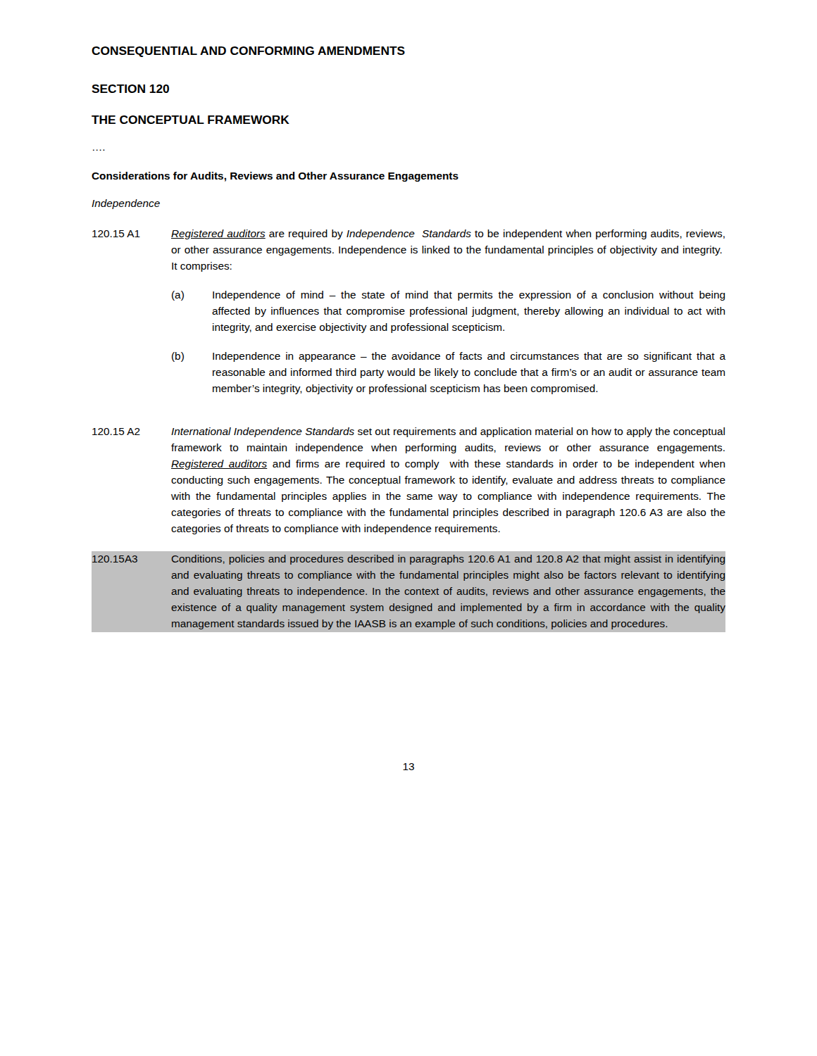CONSEQUENTIAL AND CONFORMING AMENDMENTS
SECTION 120
THE CONCEPTUAL FRAMEWORK
….
Considerations for Audits, Reviews and Other Assurance Engagements
Independence
120.15 A1
Registered auditors are required by Independence Standards to be independent when performing audits, reviews, or other assurance engagements. Independence is linked to the fundamental principles of objectivity and integrity. It comprises:
(a)
Independence of mind – the state of mind that permits the expression of a conclusion without being affected by influences that compromise professional judgment, thereby allowing an individual to act with integrity, and exercise objectivity and professional scepticism.
(b)
Independence in appearance – the avoidance of facts and circumstances that are so significant that a reasonable and informed third party would be likely to conclude that a firm’s or an audit or assurance team member’s integrity, objectivity or professional scepticism has been compromised.
120.15 A2
International Independence Standards set out requirements and application material on how to apply the conceptual framework to maintain independence when performing audits, reviews or other assurance engagements. Registered auditors and firms are required to comply with these standards in order to be independent when conducting such engagements. The conceptual framework to identify, evaluate and address threats to compliance with the fundamental principles applies in the same way to compliance with independence requirements. The categories of threats to compliance with the fundamental principles described in paragraph 120.6 A3 are also the categories of threats to compliance with independence requirements.
120.15A3
Conditions, policies and procedures described in paragraphs 120.6 A1 and 120.8 A2 that might assist in identifying and evaluating threats to compliance with the fundamental principles might also be factors relevant to identifying and evaluating threats to independence. In the context of audits, reviews and other assurance engagements, the existence of a quality management system designed and implemented by a firm in accordance with the quality management standards issued by the IAASB is an example of such conditions, policies and procedures.
13